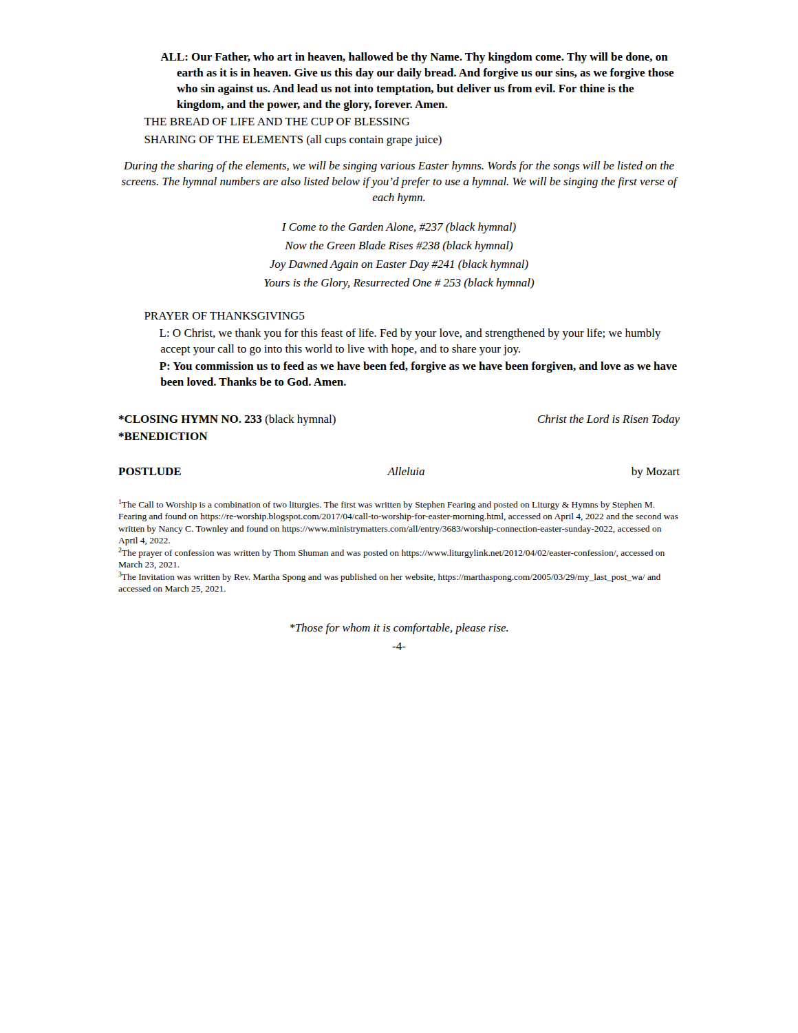ALL: Our Father, who art in heaven, hallowed be thy Name. Thy kingdom come. Thy will be done, on earth as it is in heaven. Give us this day our daily bread. And forgive us our sins, as we forgive those who sin against us. And lead us not into temptation, but deliver us from evil. For thine is the kingdom, and the power, and the glory, forever. Amen.
THE BREAD OF LIFE AND THE CUP OF BLESSING
SHARING OF THE ELEMENTS (all cups contain grape juice)
During the sharing of the elements, we will be singing various Easter hymns. Words for the songs will be listed on the screens. The hymnal numbers are also listed below if you’d prefer to use a hymnal. We will be singing the first verse of each hymn.
I Come to the Garden Alone, #237 (black hymnal)
Now the Green Blade Rises #238 (black hymnal)
Joy Dawned Again on Easter Day #241 (black hymnal)
Yours is the Glory, Resurrected One # 253 (black hymnal)
PRAYER OF THANKSGIVING5
L: O Christ, we thank you for this feast of life. Fed by your love, and strengthened by your life; we humbly accept your call to go into this world to live with hope, and to share your joy.
P: You commission us to feed as we have been fed, forgive as we have been forgiven, and love as we have been loved. Thanks be to God. Amen.
Christ the Lord is Risen Today*CLOSING HYMN NO. 233 (black hymnal)
*BENEDICTION
POSTLUDE by Mozart Alleluia
1The Call to Worship is a combination of two liturgies. The first was written by Stephen Fearing and posted on Liturgy & Hymns by Stephen M. Fearing and found on https://re-worship.blogspot.com/2017/04/call-to-worship-for-easter-morning.html, accessed on April 4, 2022 and the second was written by Nancy C. Townley and found on https://www.ministrymatters.com/all/entry/3683/worship-connection-easter-sunday-2022, accessed on April 4, 2022.
2The prayer of confession was written by Thom Shuman and was posted on https://www.liturgylink.net/2012/04/02/easter-confession/, accessed on March 23, 2021.
3The Invitation was written by Rev. Martha Spong and was published on her website, https://marthaspong.com/2005/03/29/my_last_post_wa/ and accessed on March 25, 2021.
*Those for whom it is comfortable, please rise.
-4-